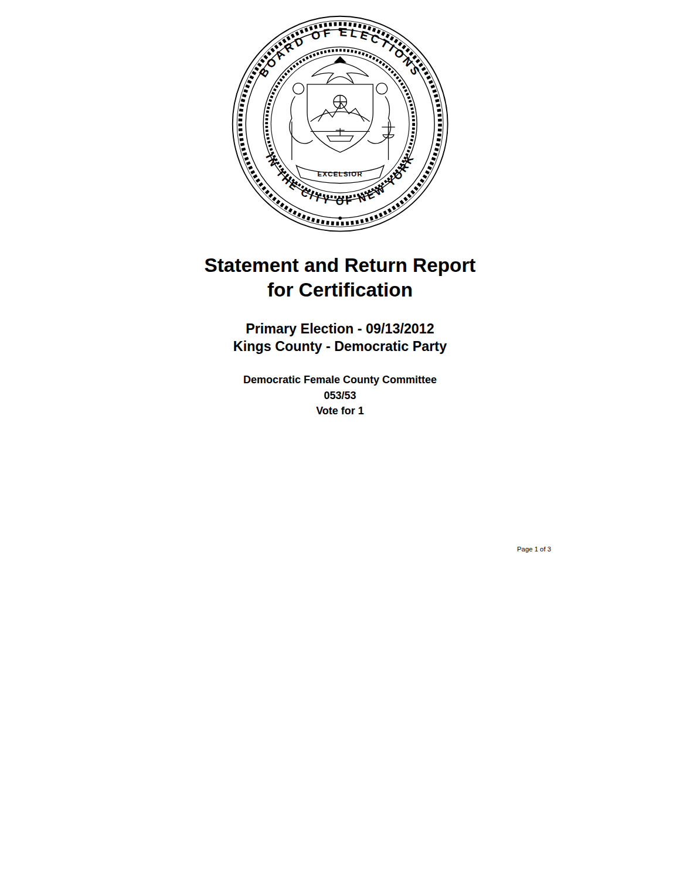BOARD OF ELECTIONS IN THE CITY OF NEW YORK EXCELSIOR
Statement and Return Report
for Certification
Primary Election - 09/13/2012
Kings County - Democratic Party
Democratic Female County Committee
053/53
Vote for 1
Page 1 of 3